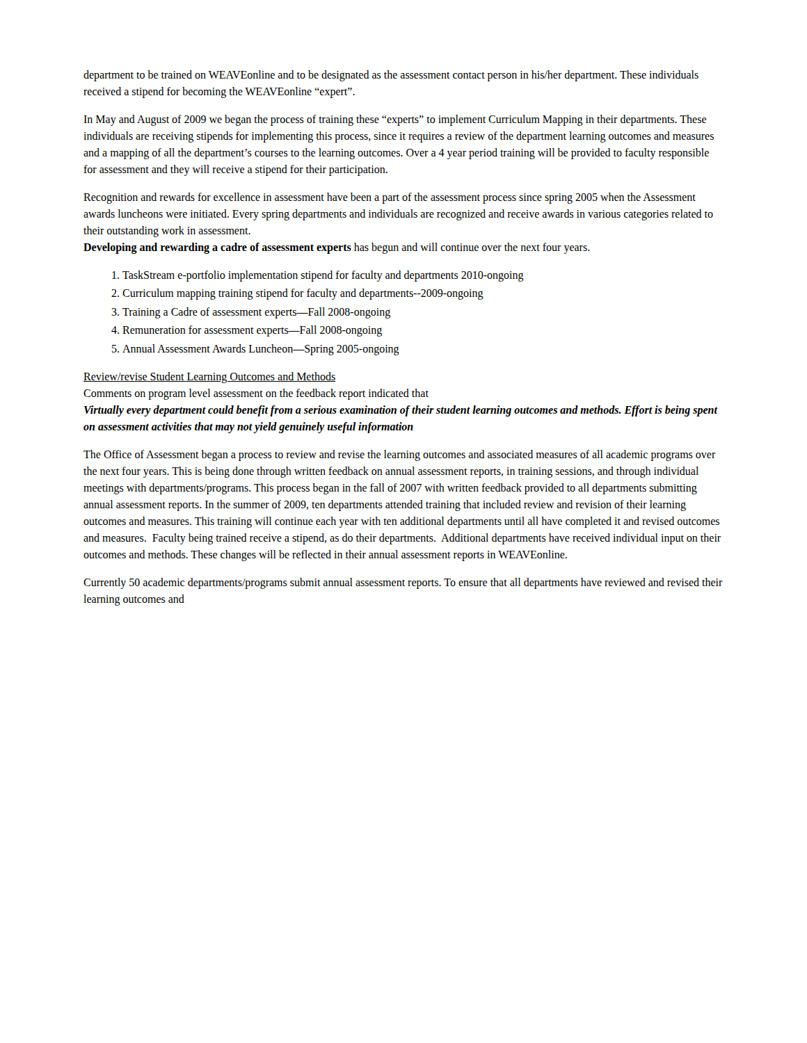department to be trained on WEAVEonline and to be designated as the assessment contact person in his/her department. These individuals received a stipend for becoming the WEAVEonline “expert”.
In May and August of 2009 we began the process of training these “experts” to implement Curriculum Mapping in their departments. These individuals are receiving stipends for implementing this process, since it requires a review of the department learning outcomes and measures and a mapping of all the department’s courses to the learning outcomes. Over a 4 year period training will be provided to faculty responsible for assessment and they will receive a stipend for their participation.
Recognition and rewards for excellence in assessment have been a part of the assessment process since spring 2005 when the Assessment awards luncheons were initiated. Every spring departments and individuals are recognized and receive awards in various categories related to their outstanding work in assessment.
Developing and rewarding a cadre of assessment experts has begun and will continue over the next four years.
TaskStream e-portfolio implementation stipend for faculty and departments 2010-ongoing
Curriculum mapping training stipend for faculty and departments--2009-ongoing
Training a Cadre of assessment experts—Fall 2008-ongoing
Remuneration for assessment experts—Fall 2008-ongoing
Annual Assessment Awards Luncheon—Spring 2005-ongoing
Review/revise Student Learning Outcomes and Methods
Comments on program level assessment on the feedback report indicated that
Virtually every department could benefit from a serious examination of their student learning outcomes and methods. Effort is being spent on assessment activities that may not yield genuinely useful information
The Office of Assessment began a process to review and revise the learning outcomes and associated measures of all academic programs over the next four years. This is being done through written feedback on annual assessment reports, in training sessions, and through individual meetings with departments/programs. This process began in the fall of 2007 with written feedback provided to all departments submitting annual assessment reports. In the summer of 2009, ten departments attended training that included review and revision of their learning outcomes and measures. This training will continue each year with ten additional departments until all have completed it and revised outcomes and measures. Faculty being trained receive a stipend, as do their departments. Additional departments have received individual input on their outcomes and methods. These changes will be reflected in their annual assessment reports in WEAVEonline.
Currently 50 academic departments/programs submit annual assessment reports. To ensure that all departments have reviewed and revised their learning outcomes and